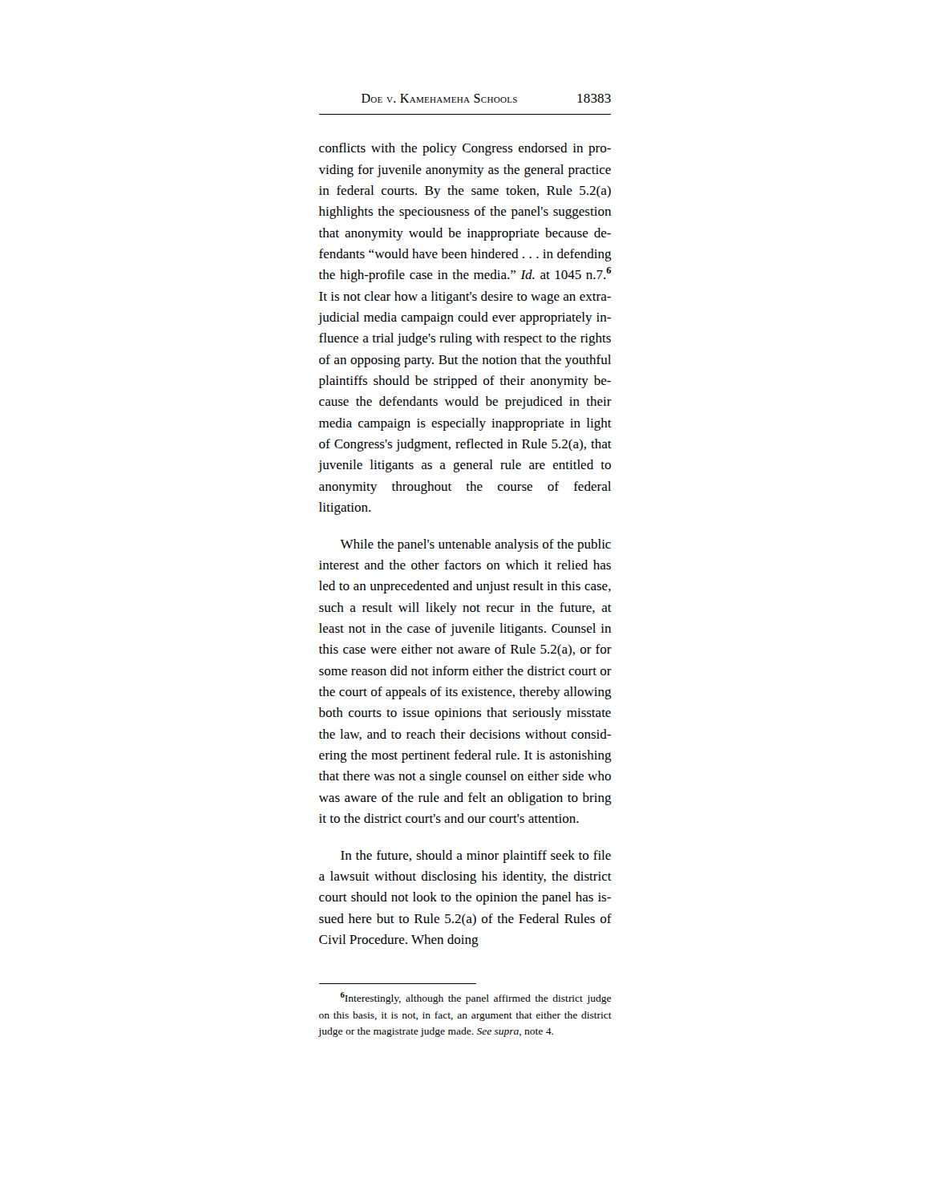Doe v. Kamehameha Schools 18383
conflicts with the policy Congress endorsed in providing for juvenile anonymity as the general practice in federal courts. By the same token, Rule 5.2(a) highlights the speciousness of the panel's suggestion that anonymity would be inappropriate because defendants “would have been hindered . . . in defending the high-profile case in the media.” Id. at 1045 n.7.6 It is not clear how a litigant's desire to wage an extra-judicial media campaign could ever appropriately influence a trial judge's ruling with respect to the rights of an opposing party. But the notion that the youthful plaintiffs should be stripped of their anonymity because the defendants would be prejudiced in their media campaign is especially inappropriate in light of Congress's judgment, reflected in Rule 5.2(a), that juvenile litigants as a general rule are entitled to anonymity throughout the course of federal litigation.
While the panel's untenable analysis of the public interest and the other factors on which it relied has led to an unprecedented and unjust result in this case, such a result will likely not recur in the future, at least not in the case of juvenile litigants. Counsel in this case were either not aware of Rule 5.2(a), or for some reason did not inform either the district court or the court of appeals of its existence, thereby allowing both courts to issue opinions that seriously misstate the law, and to reach their decisions without considering the most pertinent federal rule. It is astonishing that there was not a single counsel on either side who was aware of the rule and felt an obligation to bring it to the district court's and our court's attention.
In the future, should a minor plaintiff seek to file a lawsuit without disclosing his identity, the district court should not look to the opinion the panel has issued here but to Rule 5.2(a) of the Federal Rules of Civil Procedure. When doing
6Interestingly, although the panel affirmed the district judge on this basis, it is not, in fact, an argument that either the district judge or the magistrate judge made. See supra, note 4.